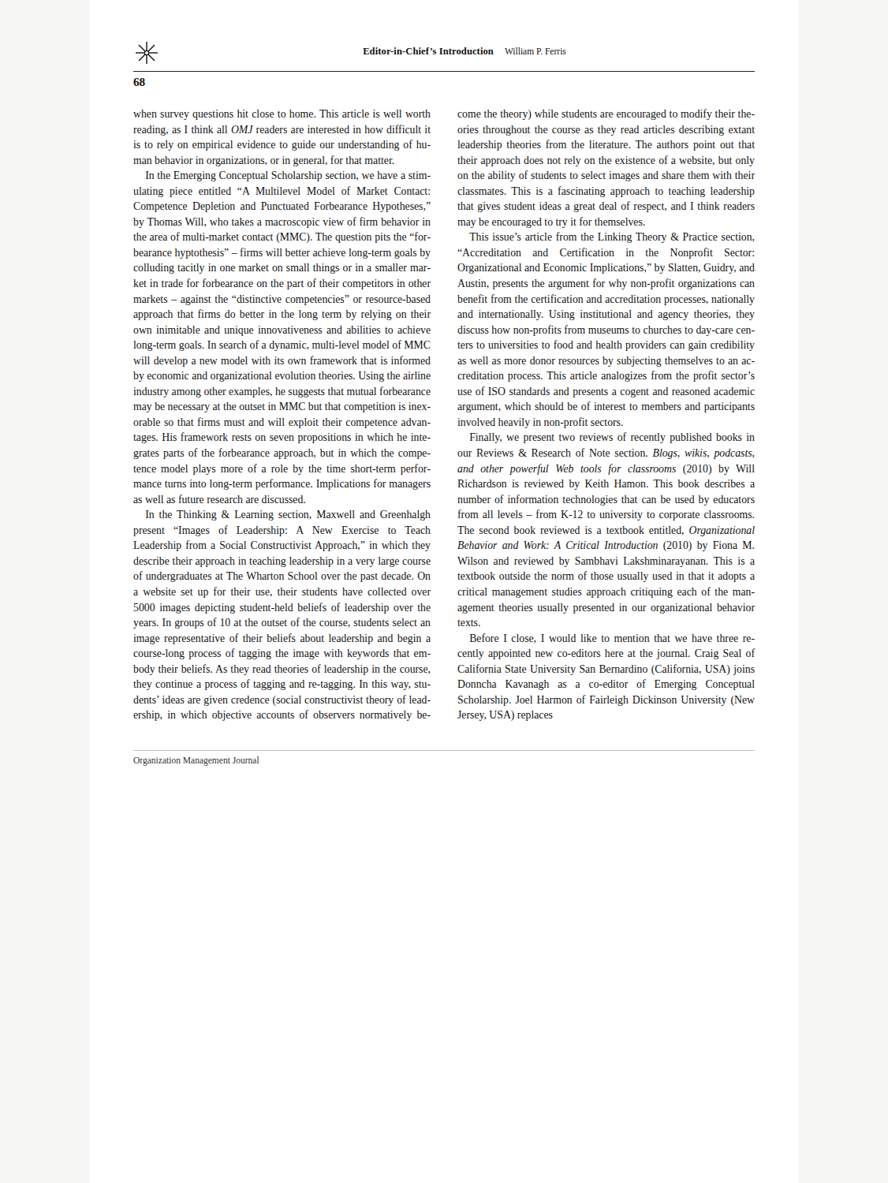Editor-in-Chief’s Introduction William P. Ferris
68
when survey questions hit close to home. This article is well worth reading, as I think all OMJ readers are interested in how difficult it is to rely on empirical evidence to guide our understanding of human behavior in organizations, or in general, for that matter.
In the Emerging Conceptual Scholarship section, we have a stimulating piece entitled “A Multilevel Model of Market Contact: Competence Depletion and Punctuated Forbearance Hypotheses,” by Thomas Will, who takes a macroscopic view of firm behavior in the area of multi-market contact (MMC). The question pits the “forbearance hyptothesis” – firms will better achieve long-term goals by colluding tacitly in one market on small things or in a smaller market in trade for forbearance on the part of their competitors in other markets – against the “distinctive competencies” or resource-based approach that firms do better in the long term by relying on their own inimitable and unique innovativeness and abilities to achieve long-term goals. In search of a dynamic, multi-level model of MMC will develop a new model with its own framework that is informed by economic and organizational evolution theories. Using the airline industry among other examples, he suggests that mutual forbearance may be necessary at the outset in MMC but that competition is inexorable so that firms must and will exploit their competence advantages. His framework rests on seven propositions in which he integrates parts of the forbearance approach, but in which the competence model plays more of a role by the time short-term performance turns into long-term performance. Implications for managers as well as future research are discussed.
In the Thinking & Learning section, Maxwell and Greenhalgh present “Images of Leadership: A New Exercise to Teach Leadership from a Social Constructivist Approach,” in which they describe their approach in teaching leadership in a very large course of undergraduates at The Wharton School over the past decade. On a website set up for their use, their students have collected over 5000 images depicting student-held beliefs of leadership over the years. In groups of 10 at the outset of the course, students select an image representative of their beliefs about leadership and begin a course-long process of tagging the image with keywords that embody their beliefs. As they read theories of leadership in the course, they continue a process of tagging and re-tagging. In this way, students’ ideas are given credence (social constructivist theory of leadership, in which objective accounts of observers normatively become the theory) while students are encouraged to modify their theories throughout the course as they read articles describing extant leadership theories from the literature. The authors point out that their approach does not rely on the existence of a website, but only on the ability of students to select images and share them with their classmates. This is a fascinating approach to teaching leadership that gives student ideas a great deal of respect, and I think readers may be encouraged to try it for themselves.
This issue’s article from the Linking Theory & Practice section, “Accreditation and Certification in the Nonprofit Sector: Organizational and Economic Implications,” by Slatten, Guidry, and Austin, presents the argument for why non-profit organizations can benefit from the certification and accreditation processes, nationally and internationally. Using institutional and agency theories, they discuss how non-profits from museums to churches to day-care centers to universities to food and health providers can gain credibility as well as more donor resources by subjecting themselves to an accreditation process. This article analogizes from the profit sector’s use of ISO standards and presents a cogent and reasoned academic argument, which should be of interest to members and participants involved heavily in non-profit sectors.
Finally, we present two reviews of recently published books in our Reviews & Research of Note section. Blogs, wikis, podcasts, and other powerful Web tools for classrooms (2010) by Will Richardson is reviewed by Keith Hamon. This book describes a number of information technologies that can be used by educators from all levels – from K-12 to university to corporate classrooms. The second book reviewed is a textbook entitled, Organizational Behavior and Work: A Critical Introduction (2010) by Fiona M. Wilson and reviewed by Sambhavi Lakshminarayanan. This is a textbook outside the norm of those usually used in that it adopts a critical management studies approach critiquing each of the management theories usually presented in our organizational behavior texts.
Before I close, I would like to mention that we have three recently appointed new co-editors here at the journal. Craig Seal of California State University San Bernardino (California, USA) joins Donncha Kavanagh as a co-editor of Emerging Conceptual Scholarship. Joel Harmon of Fairleigh Dickinson University (New Jersey, USA) replaces
Organization Management Journal